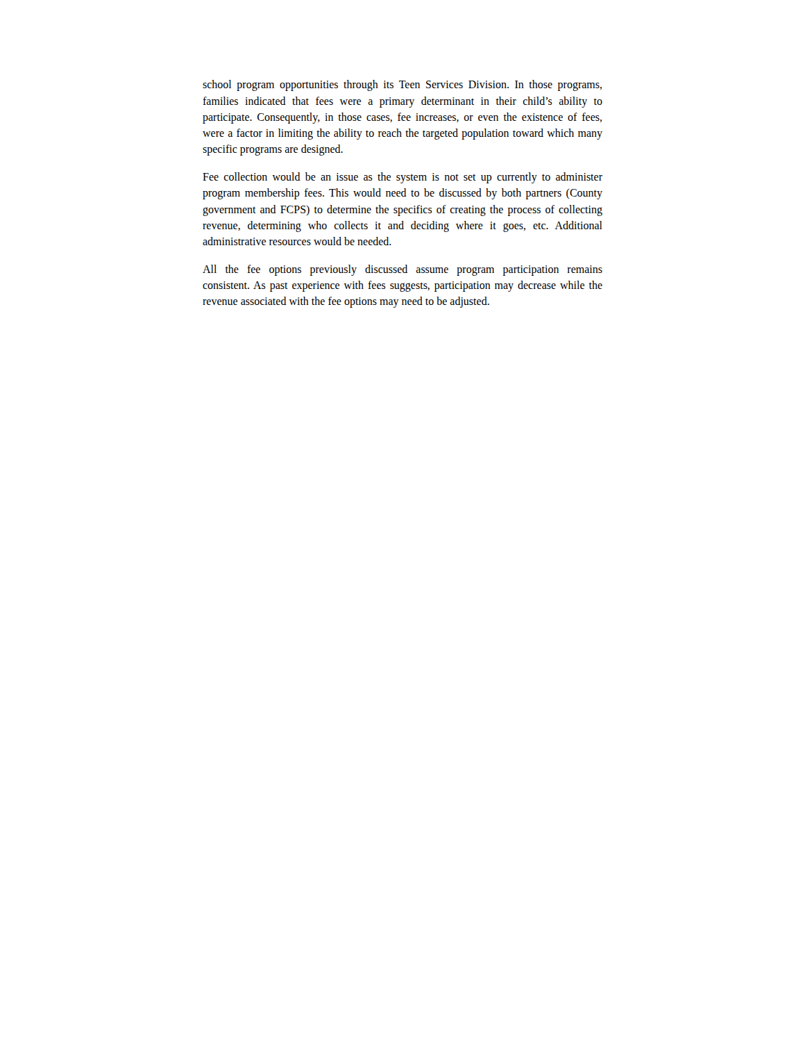school program opportunities through its Teen Services Division. In those programs, families indicated that fees were a primary determinant in their child’s ability to participate. Consequently, in those cases, fee increases, or even the existence of fees, were a factor in limiting the ability to reach the targeted population toward which many specific programs are designed.
Fee collection would be an issue as the system is not set up currently to administer program membership fees. This would need to be discussed by both partners (County government and FCPS) to determine the specifics of creating the process of collecting revenue, determining who collects it and deciding where it goes, etc. Additional administrative resources would be needed.
All the fee options previously discussed assume program participation remains consistent. As past experience with fees suggests, participation may decrease while the revenue associated with the fee options may need to be adjusted.